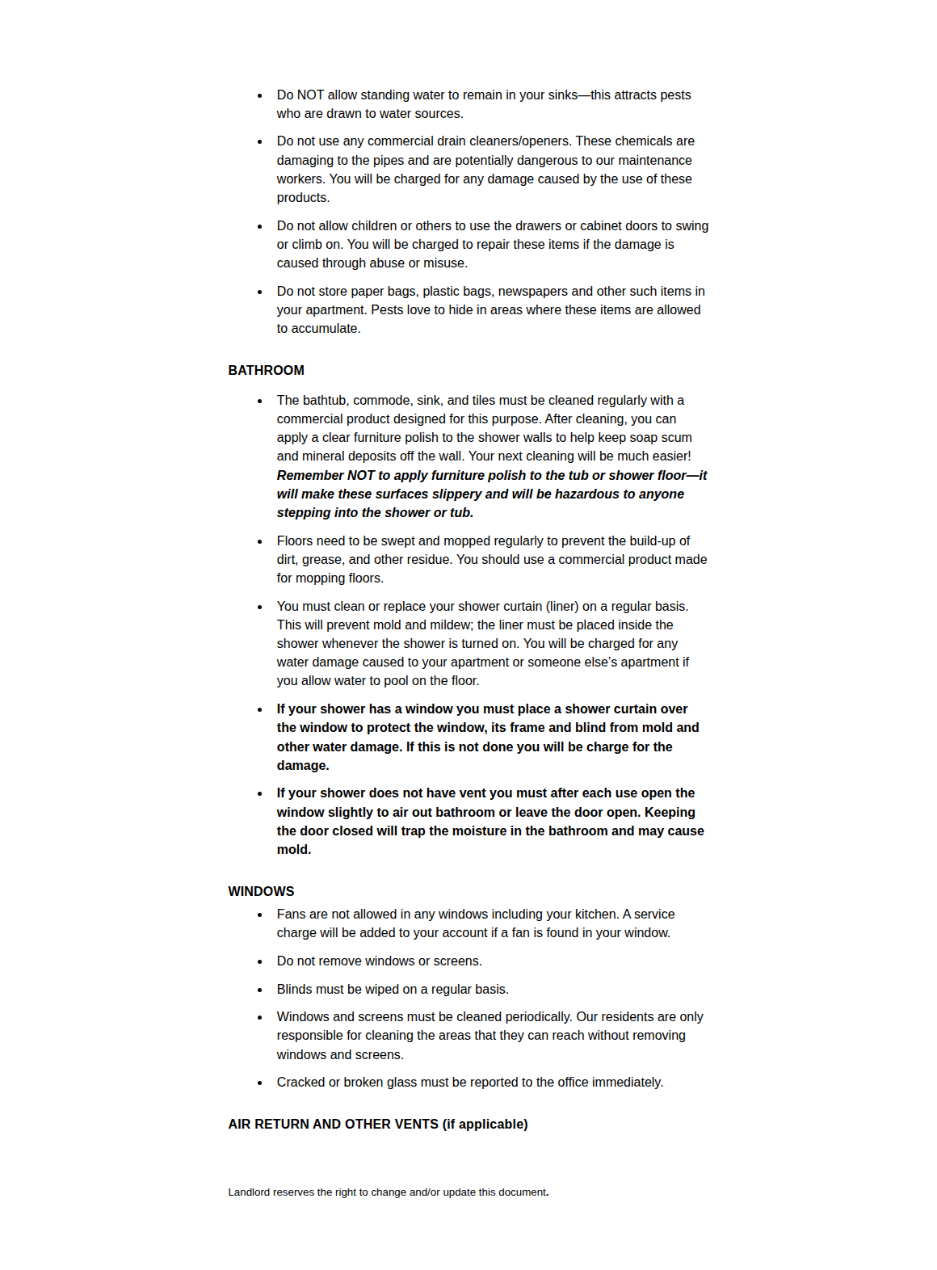Do NOT allow standing water to remain in your sinks—this attracts pests who are drawn to water sources.
Do not use any commercial drain cleaners/openers. These chemicals are damaging to the pipes and are potentially dangerous to our maintenance workers. You will be charged for any damage caused by the use of these products.
Do not allow children or others to use the drawers or cabinet doors to swing or climb on. You will be charged to repair these items if the damage is caused through abuse or misuse.
Do not store paper bags, plastic bags, newspapers and other such items in your apartment. Pests love to hide in areas where these items are allowed to accumulate.
BATHROOM
The bathtub, commode, sink, and tiles must be cleaned regularly with a commercial product designed for this purpose. After cleaning, you can apply a clear furniture polish to the shower walls to help keep soap scum and mineral deposits off the wall. Your next cleaning will be much easier! Remember NOT to apply furniture polish to the tub or shower floor—it will make these surfaces slippery and will be hazardous to anyone stepping into the shower or tub.
Floors need to be swept and mopped regularly to prevent the build-up of dirt, grease, and other residue. You should use a commercial product made for mopping floors.
You must clean or replace your shower curtain (liner) on a regular basis. This will prevent mold and mildew; the liner must be placed inside the shower whenever the shower is turned on. You will be charged for any water damage caused to your apartment or someone else’s apartment if you allow water to pool on the floor.
If your shower has a window you must place a shower curtain over the window to protect the window, its frame and blind from mold and other water damage. If this is not done you will be charge for the damage.
If your shower does not have vent you must after each use open the window slightly to air out bathroom or leave the door open. Keeping the door closed will trap the moisture in the bathroom and may cause mold.
WINDOWS
Fans are not allowed in any windows including your kitchen. A service charge will be added to your account if a fan is found in your window.
Do not remove windows or screens.
Blinds must be wiped on a regular basis.
Windows and screens must be cleaned periodically. Our residents are only responsible for cleaning the areas that they can reach without removing windows and screens.
Cracked or broken glass must be reported to the office immediately.
AIR RETURN AND OTHER VENTS (if applicable)
Landlord reserves the right to change and/or update this document.